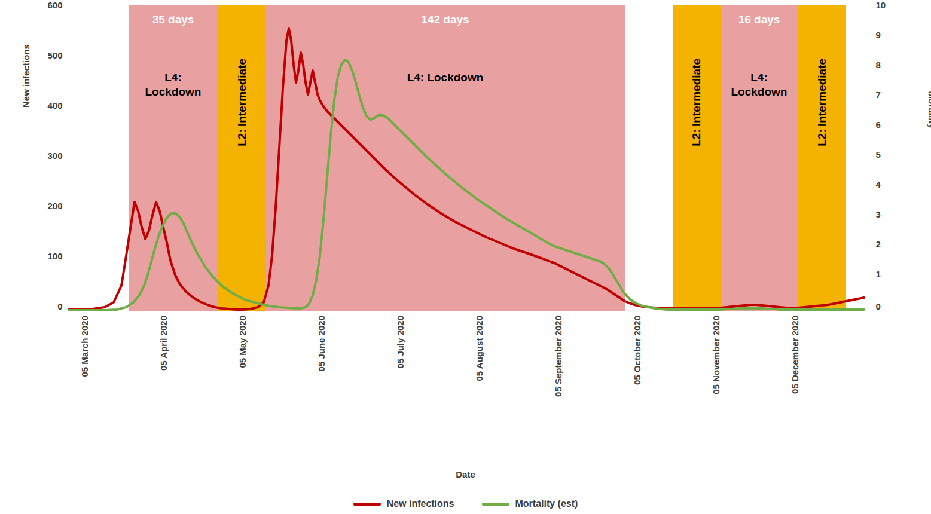New infections
Mortality
600 500 400 300 200 100 0
10 9 8 7 6 5 4 3 2 1 0
35 days
L4:
Lockdown
L2: Intermediate
142 days
L4: Lockdown
L2: Intermediate
16 days
L4:
Lockdown
L2: Intermediate
05 March 2020 05 April 2020 05 May 2020 05 June 2020 05 July 2020 05 August 2020 05 September 2020 05 October 2020 05 November 2020 05 December 2020
Date
New infections
Mortality (est)